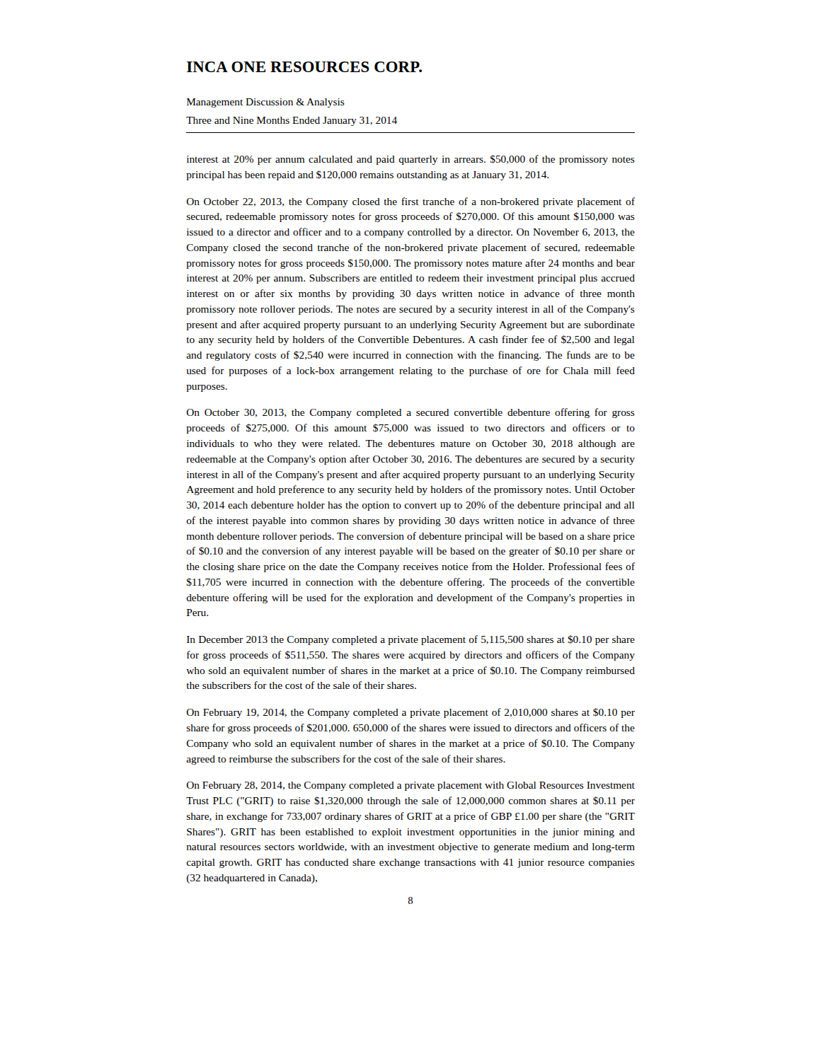INCA ONE RESOURCES CORP.
Management Discussion & Analysis
Three and Nine Months Ended January 31, 2014
interest at 20% per annum calculated and paid quarterly in arrears. $50,000 of the promissory notes principal has been repaid and $120,000 remains outstanding as at January 31, 2014.
On October 22, 2013, the Company closed the first tranche of a non-brokered private placement of secured, redeemable promissory notes for gross proceeds of $270,000. Of this amount $150,000 was issued to a director and officer and to a company controlled by a director. On November 6, 2013, the Company closed the second tranche of the non-brokered private placement of secured, redeemable promissory notes for gross proceeds $150,000. The promissory notes mature after 24 months and bear interest at 20% per annum. Subscribers are entitled to redeem their investment principal plus accrued interest on or after six months by providing 30 days written notice in advance of three month promissory note rollover periods. The notes are secured by a security interest in all of the Company's present and after acquired property pursuant to an underlying Security Agreement but are subordinate to any security held by holders of the Convertible Debentures. A cash finder fee of $2,500 and legal and regulatory costs of $2,540 were incurred in connection with the financing. The funds are to be used for purposes of a lock-box arrangement relating to the purchase of ore for Chala mill feed purposes.
On October 30, 2013, the Company completed a secured convertible debenture offering for gross proceeds of $275,000. Of this amount $75,000 was issued to two directors and officers or to individuals to who they were related. The debentures mature on October 30, 2018 although are redeemable at the Company's option after October 30, 2016. The debentures are secured by a security interest in all of the Company's present and after acquired property pursuant to an underlying Security Agreement and hold preference to any security held by holders of the promissory notes. Until October 30, 2014 each debenture holder has the option to convert up to 20% of the debenture principal and all of the interest payable into common shares by providing 30 days written notice in advance of three month debenture rollover periods. The conversion of debenture principal will be based on a share price of $0.10 and the conversion of any interest payable will be based on the greater of $0.10 per share or the closing share price on the date the Company receives notice from the Holder. Professional fees of $11,705 were incurred in connection with the debenture offering. The proceeds of the convertible debenture offering will be used for the exploration and development of the Company's properties in Peru.
In December 2013 the Company completed a private placement of 5,115,500 shares at $0.10 per share for gross proceeds of $511,550. The shares were acquired by directors and officers of the Company who sold an equivalent number of shares in the market at a price of $0.10. The Company reimbursed the subscribers for the cost of the sale of their shares.
On February 19, 2014, the Company completed a private placement of 2,010,000 shares at $0.10 per share for gross proceeds of $201,000. 650,000 of the shares were issued to directors and officers of the Company who sold an equivalent number of shares in the market at a price of $0.10. The Company agreed to reimburse the subscribers for the cost of the sale of their shares.
On February 28, 2014, the Company completed a private placement with Global Resources Investment Trust PLC ("GRIT) to raise $1,320,000 through the sale of 12,000,000 common shares at $0.11 per share, in exchange for 733,007 ordinary shares of GRIT at a price of GBP £1.00 per share (the "GRIT Shares"). GRIT has been established to exploit investment opportunities in the junior mining and natural resources sectors worldwide, with an investment objective to generate medium and long-term capital growth. GRIT has conducted share exchange transactions with 41 junior resource companies (32 headquartered in Canada),
8